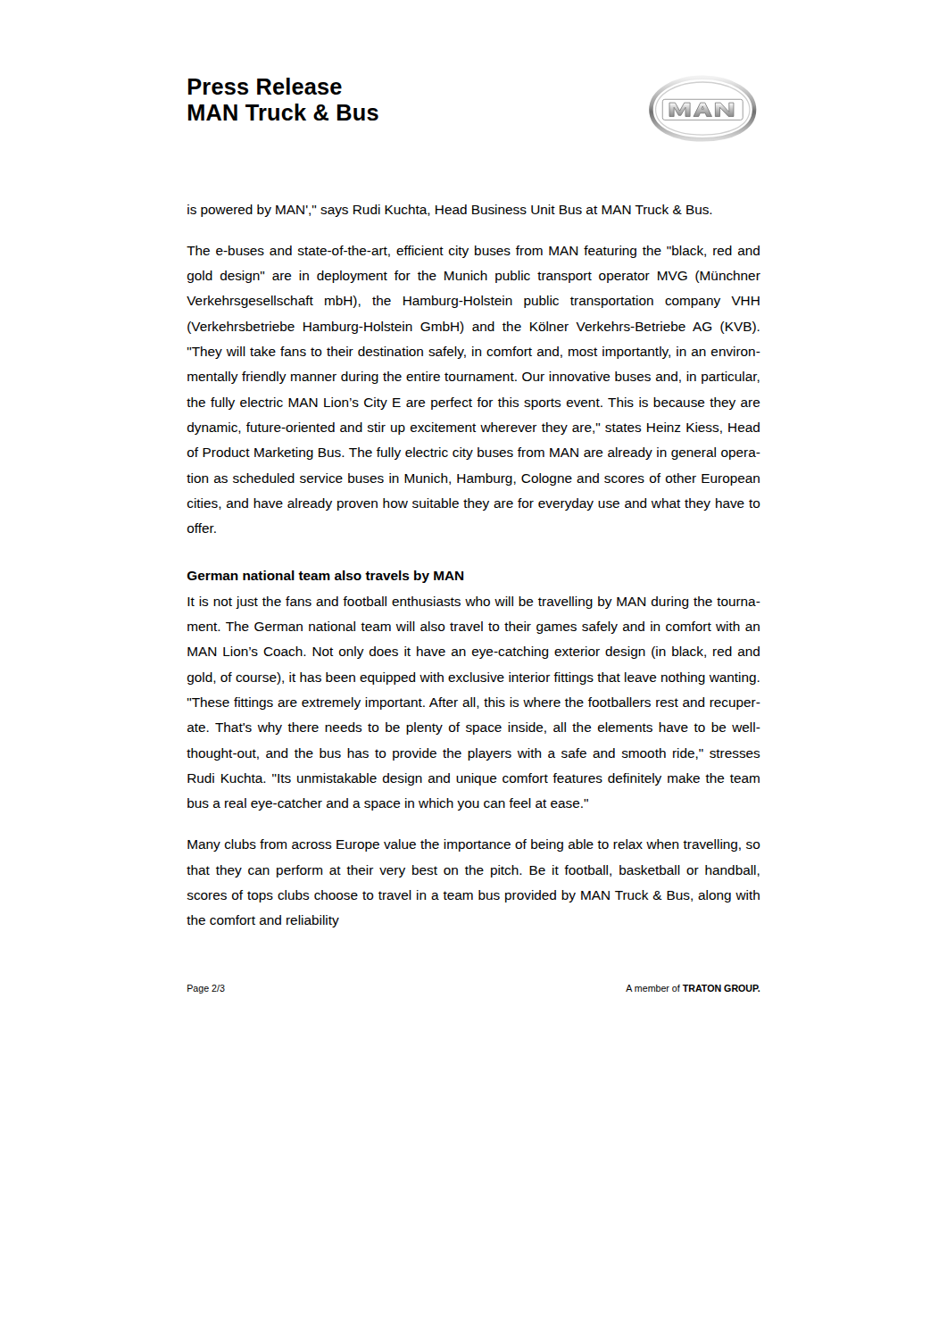Press Release
MAN Truck & Bus
is powered by MAN'," says Rudi Kuchta, Head Business Unit Bus at MAN Truck & Bus.
The e-buses and state-of-the-art, efficient city buses from MAN featuring the "black, red and gold design" are in deployment for the Munich public transport operator MVG (Münchner Verkehrsgesellschaft mbH), the Hamburg-Holstein public transportation company VHH (Verkehrsbetriebe Hamburg-Holstein GmbH) and the Kölner Verkehrs-Betriebe AG (KVB). "They will take fans to their destination safely, in comfort and, most importantly, in an environmentally friendly manner during the entire tournament. Our innovative buses and, in particular, the fully electric MAN Lion’s City E are perfect for this sports event. This is because they are dynamic, future-oriented and stir up excitement wherever they are," states Heinz Kiess, Head of Product Marketing Bus. The fully electric city buses from MAN are already in general operation as scheduled service buses in Munich, Hamburg, Cologne and scores of other European cities, and have already proven how suitable they are for everyday use and what they have to offer.
German national team also travels by MAN
It is not just the fans and football enthusiasts who will be travelling by MAN during the tournament. The German national team will also travel to their games safely and in comfort with an MAN Lion’s Coach. Not only does it have an eye-catching exterior design (in black, red and gold, of course), it has been equipped with exclusive interior fittings that leave nothing wanting. "These fittings are extremely important. After all, this is where the footballers rest and recuperate. That's why there needs to be plenty of space inside, all the elements have to be well-thought-out, and the bus has to provide the players with a safe and smooth ride," stresses Rudi Kuchta. "Its unmistakable design and unique comfort features definitely make the team bus a real eye-catcher and a space in which you can feel at ease."
Many clubs from across Europe value the importance of being able to relax when travelling, so that they can perform at their very best on the pitch. Be it football, basketball or handball, scores of tops clubs choose to travel in a team bus provided by MAN Truck & Bus, along with the comfort and reliability
Page 2/3
A member of TRATON GROUP.